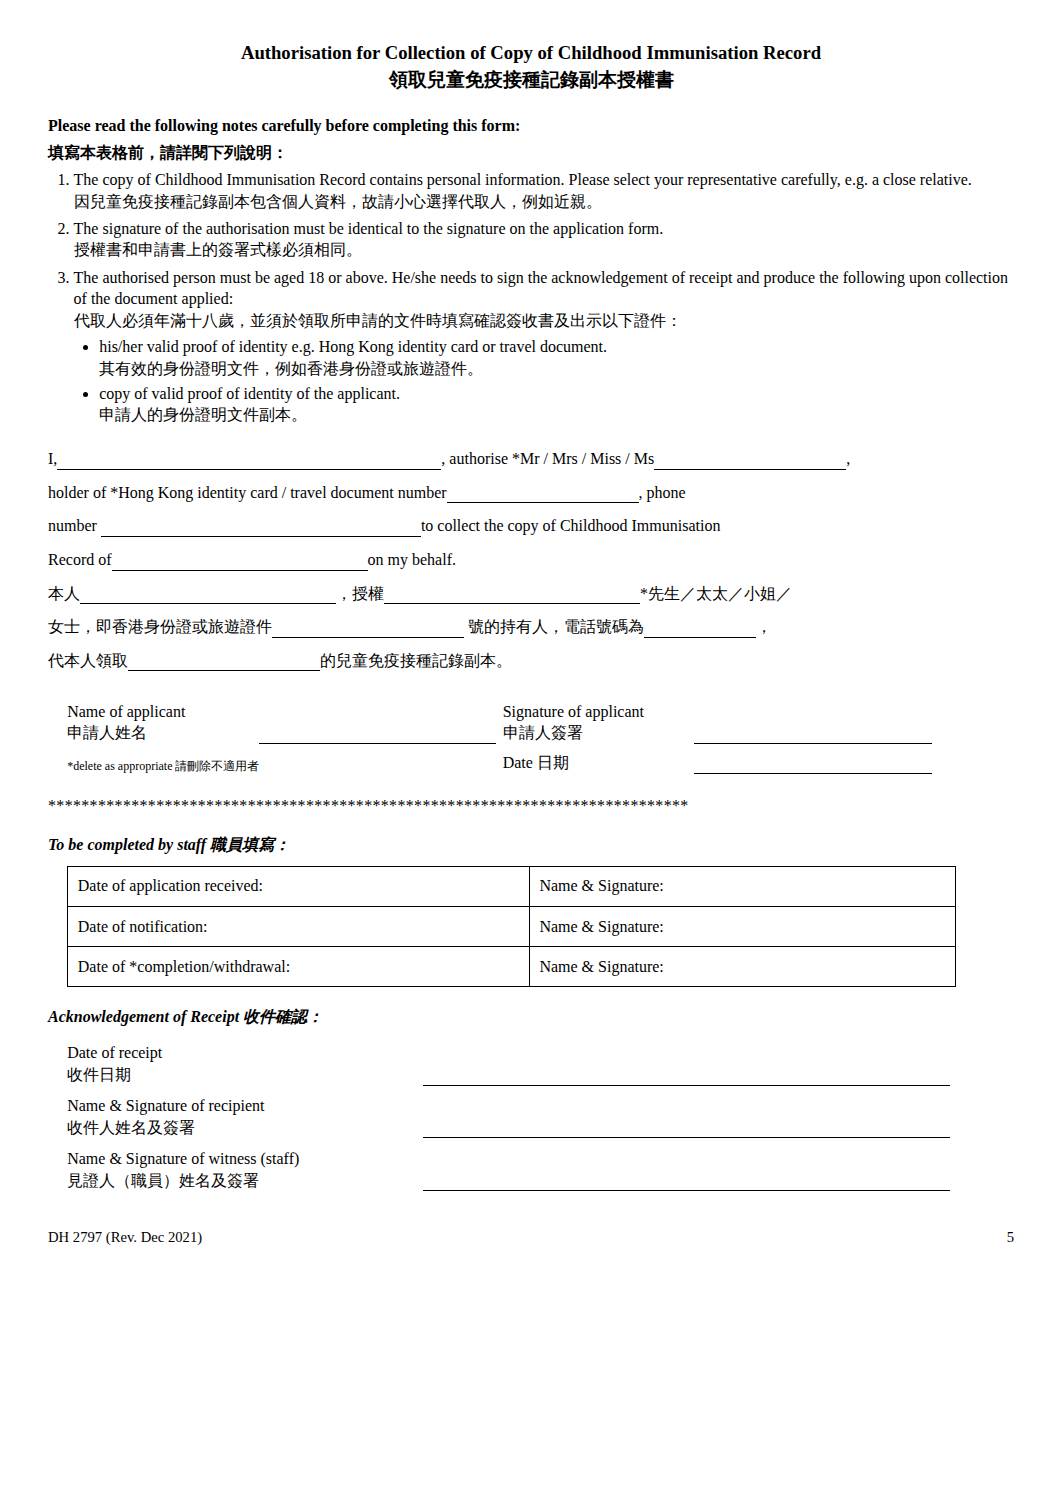Authorisation for Collection of Copy of Childhood Immunisation Record
領取兒童免疫接種記錄副本授權書
Please read the following notes carefully before completing this form:
填寫本表格前，請詳閱下列說明：
The copy of Childhood Immunisation Record contains personal information. Please select your representative carefully, e.g. a close relative.
因兒童免疫接種記錄副本包含個人資料，故請小心選擇代取人，例如近親。
The signature of the authorisation must be identical to the signature on the application form.
授權書和申請書上的簽署式樣必須相同。
The authorised person must be aged 18 or above. He/she needs to sign the acknowledgement of receipt and produce the following upon collection of the document applied:
代取人必須年滿十八歲，並須於領取所申請的文件時填寫確認簽收書及出示以下證件：
his/her valid proof of identity e.g. Hong Kong identity card or travel document.
其有效的身份證明文件，例如香港身份證或旅遊證件。
copy of valid proof of identity of the applicant.
申請人的身份證明文件副本。
I, , authorise *Mr / Mrs / Miss / Ms ,
holder of *Hong Kong identity card / travel document number , phone
number to collect the copy of Childhood Immunisation
Record of on my behalf.
本人 ，授權 *先生／太太／小姐／
女士，即香港身份證或旅遊證件 號的持有人，電話號碼為 ，
代本人領取 的兒童免疫接種記錄副本。
| Name of applicant 申請人姓名 | | Signature of applicant 申請人簽署 | |
| *delete as appropriate 請刪除不適用者 | Date 日期 | |
*****************************************************************************
To be completed by staff 職員填寫：
| Date of application received: | Name & Signature: |
| Date of notification: | Name & Signature: |
| Date of *completion/withdrawal: | Name & Signature: |
Acknowledgement of Receipt 收件確認：
| Date of receipt 收件日期 | |
| Name & Signature of recipient 收件人姓名及簽署 | |
| Name & Signature of witness (staff) 見證人（職員）姓名及簽署 | |
DH 2797 (Rev. Dec 2021)
5